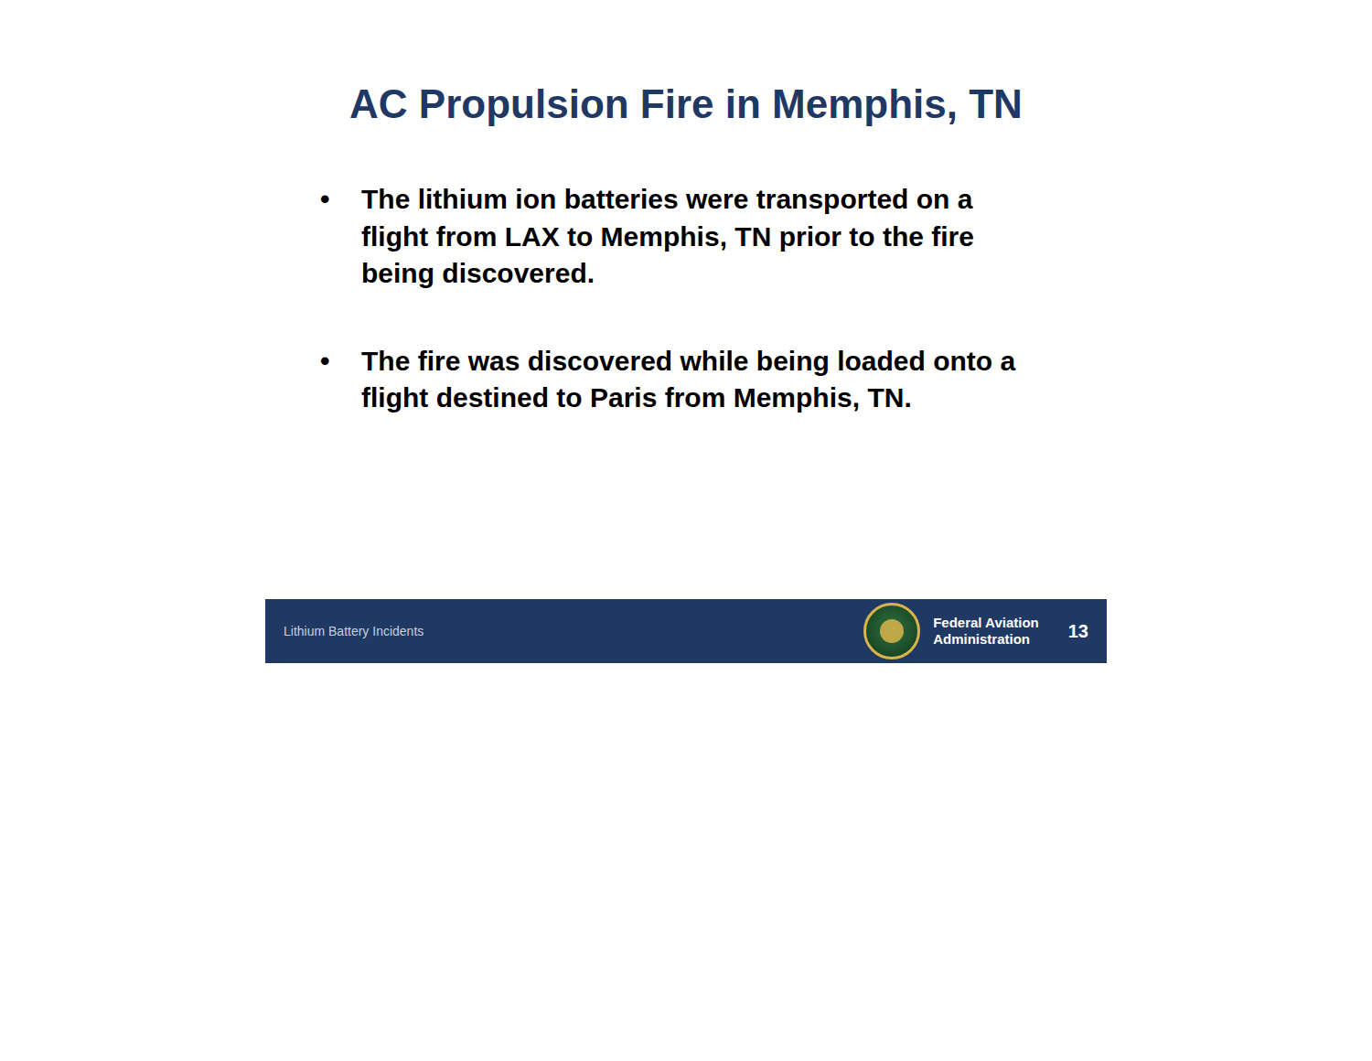AC Propulsion Fire in Memphis, TN
The lithium ion batteries were transported on a flight from LAX to Memphis, TN prior to the fire being discovered.
The fire was discovered while being loaded onto a flight destined to Paris from Memphis, TN.
Lithium Battery Incidents
Federal Aviation
Administration
13